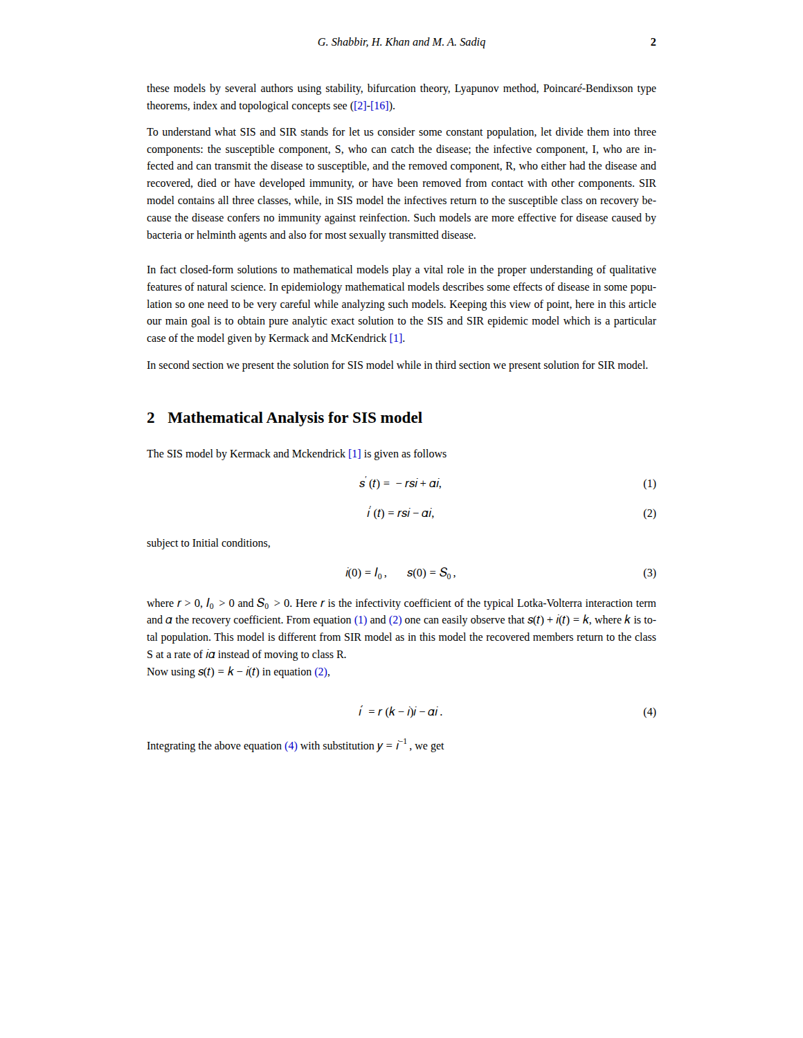G. Shabbir, H. Khan and M. A. Sadiq 2
these models by several authors using stability, bifurcation theory, Lyapunov method, Poincaré-Bendixson type theorems, index and topological concepts see ([2]-[16]).
To understand what SIS and SIR stands for let us consider some constant population, let divide them into three components: the susceptible component, S, who can catch the disease; the infective component, I, who are infected and can transmit the disease to susceptible, and the removed component, R, who either had the disease and recovered, died or have developed immunity, or have been removed from contact with other components. SIR model contains all three classes, while, in SIS model the infectives return to the susceptible class on recovery because the disease confers no immunity against reinfection. Such models are more effective for disease caused by bacteria or helminth agents and also for most sexually transmitted disease.
In fact closed-form solutions to mathematical models play a vital role in the proper understanding of qualitative features of natural science. In epidemiology mathematical models describes some effects of disease in some population so one need to be very careful while analyzing such models. Keeping this view of point, here in this article our main goal is to obtain pure analytic exact solution to the SIS and SIR epidemic model which is a particular case of the model given by Kermack and McKendrick [1].
In second section we present the solution for SIS model while in third section we present solution for SIR model.
2 Mathematical Analysis for SIS model
The SIS model by Kermack and Mckendrick [1] is given as follows
s′ (t) = −rsi + αi , (1)
i′ (t) = rsi − αi , (2)
subject to Initial conditions,
i(0) = I0 , s(0) = S0 , (3)
where r>0, I0>0 and S0>0. Here r is the infectivity coefficient of the typical Lotka-Volterra interaction term and α the recovery coefficient. From equation (1) and (2) one can easily observe that s(t)+i(t)=k, where k is total population. This model is different from SIR model as in this model the recovered members return to the class S at a rate of iα instead of moving to class R.
Now using s(t)=k−i(t) in equation (2),
i′ = r (k−i) i − αi . (4)
Integrating the above equation (4) with substitution y=i−1, we get